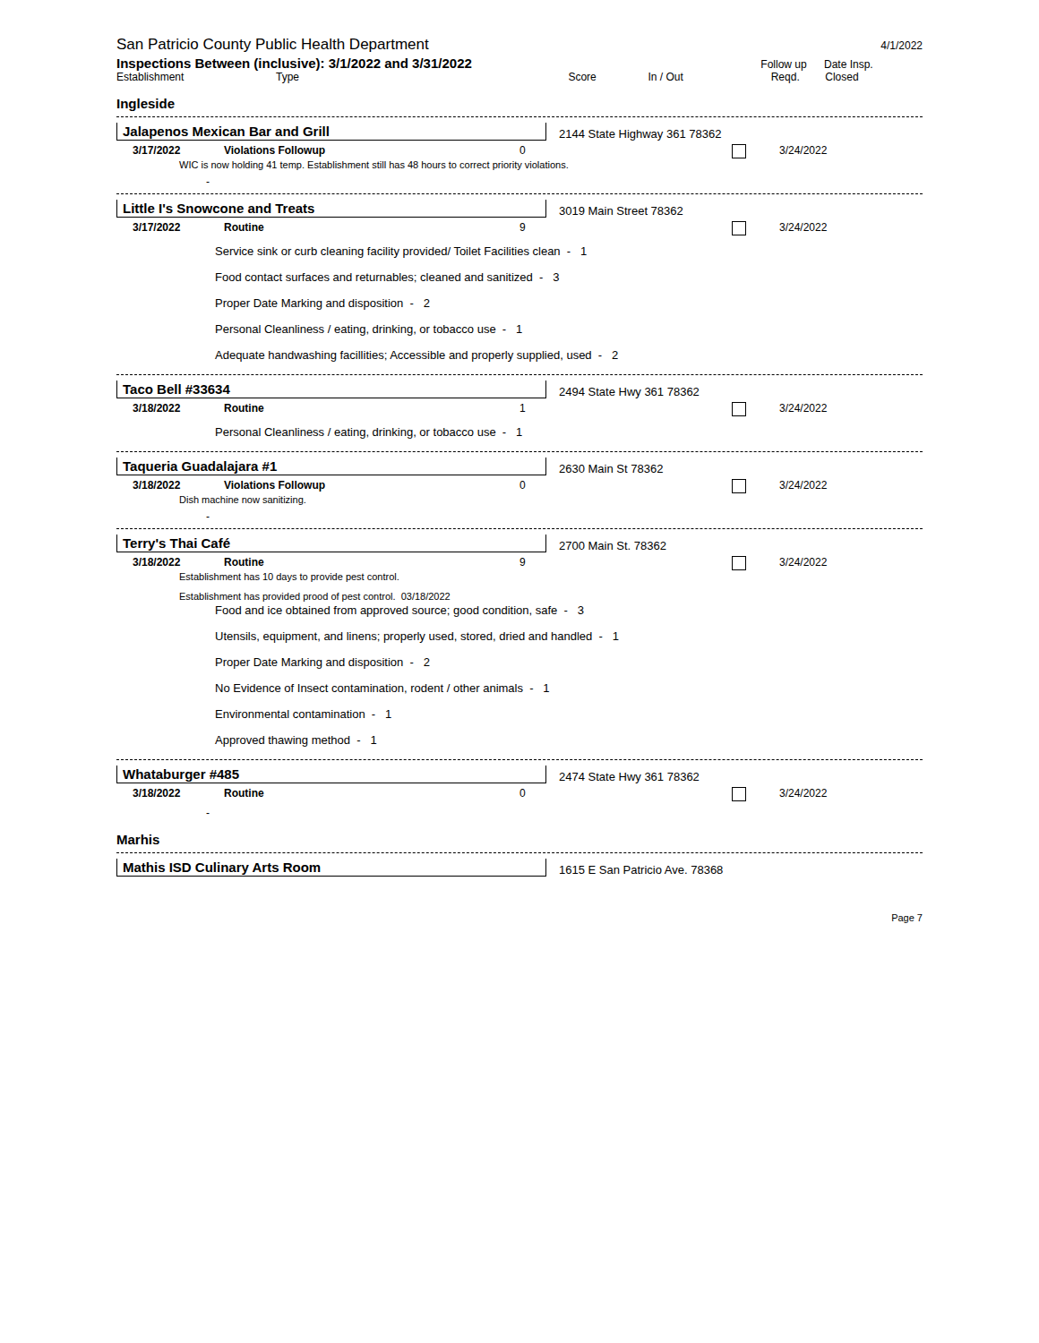San Patricio County Public Health Department
4/1/2022
Inspections Between (inclusive): 3/1/2022 and 3/31/2022
Follow up
Date Insp.
Establishment
Type
Score
In / Out
Reqd.
Closed
Ingleside
Jalapenos Mexican Bar and Grill
2144 State Highway 361 78362
3/17/2022
Violations Followup
0
3/24/2022
WIC is now holding 41 temp. Establishment still has 48 hours to correct priority violations.
-
Little I's Snowcone and Treats
3019 Main Street 78362
3/17/2022
Routine
9
3/24/2022
Service sink or curb cleaning facility provided/ Toilet Facilities clean - 1
Food contact surfaces and returnables; cleaned and sanitized - 3
Proper Date Marking and disposition - 2
Personal Cleanliness / eating, drinking, or tobacco use - 1
Adequate handwashing facillities; Accessible and properly supplied, used - 2
Taco Bell #33634
2494 State Hwy 361 78362
3/18/2022
Routine
1
3/24/2022
Personal Cleanliness / eating, drinking, or tobacco use - 1
Taqueria Guadalajara #1
2630 Main St 78362
3/18/2022
Violations Followup
0
3/24/2022
Dish machine now sanitizing.
-
Terry's Thai Café
2700 Main St. 78362
3/18/2022
Routine
9
3/24/2022
Establishment has 10 days to provide pest control.
Establishment has provided prood of pest control. 03/18/2022
Food and ice obtained from approved source; good condition, safe - 3
Utensils, equipment, and linens; properly used, stored, dried and handled - 1
Proper Date Marking and disposition - 2
No Evidence of Insect contamination, rodent / other animals - 1
Environmental contamination - 1
Approved thawing method - 1
Whataburger #485
2474 State Hwy 361 78362
3/18/2022
Routine
0
3/24/2022
-
Marhis
Mathis ISD Culinary Arts Room
1615 E San Patricio Ave. 78368
Page 7